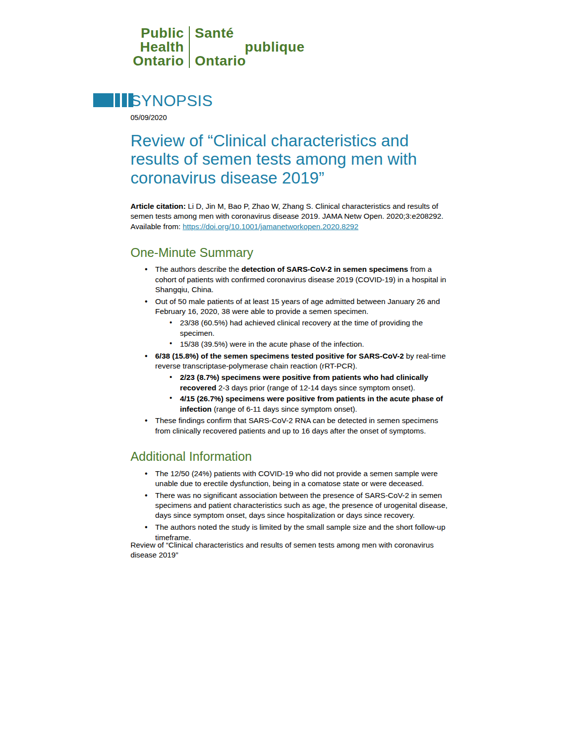| Public Health Ontario | Santé publique Ontario |
SYNOPSIS
05/09/2020
Review of “Clinical characteristics and results of semen tests among men with coronavirus disease 2019”
Article citation: Li D, Jin M, Bao P, Zhao W, Zhang S. Clinical characteristics and results of semen tests among men with coronavirus disease 2019. JAMA Netw Open. 2020;3:e208292. Available from: https://doi.org/10.1001/jamanetworkopen.2020.8292
One-Minute Summary
The authors describe the detection of SARS-CoV-2 in semen specimens from a cohort of patients with confirmed coronavirus disease 2019 (COVID-19) in a hospital in Shangqiu, China.
Out of 50 male patients of at least 15 years of age admitted between January 26 and February 16, 2020, 38 were able to provide a semen specimen.
23/38 (60.5%) had achieved clinical recovery at the time of providing the specimen.
15/38 (39.5%) were in the acute phase of the infection.
6/38 (15.8%) of the semen specimens tested positive for SARS-CoV-2 by real-time reverse transcriptase-polymerase chain reaction (rRT-PCR).
2/23 (8.7%) specimens were positive from patients who had clinically recovered 2-3 days prior (range of 12-14 days since symptom onset).
4/15 (26.7%) specimens were positive from patients in the acute phase of infection (range of 6-11 days since symptom onset).
These findings confirm that SARS-CoV-2 RNA can be detected in semen specimens from clinically recovered patients and up to 16 days after the onset of symptoms.
Additional Information
The 12/50 (24%) patients with COVID-19 who did not provide a semen sample were unable due to erectile dysfunction, being in a comatose state or were deceased.
There was no significant association between the presence of SARS-CoV-2 in semen specimens and patient characteristics such as age, the presence of urogenital disease, days since symptom onset, days since hospitalization or days since recovery.
The authors noted the study is limited by the small sample size and the short follow-up timeframe.
Review of “Clinical characteristics and results of semen tests among men with coronavirus disease 2019”